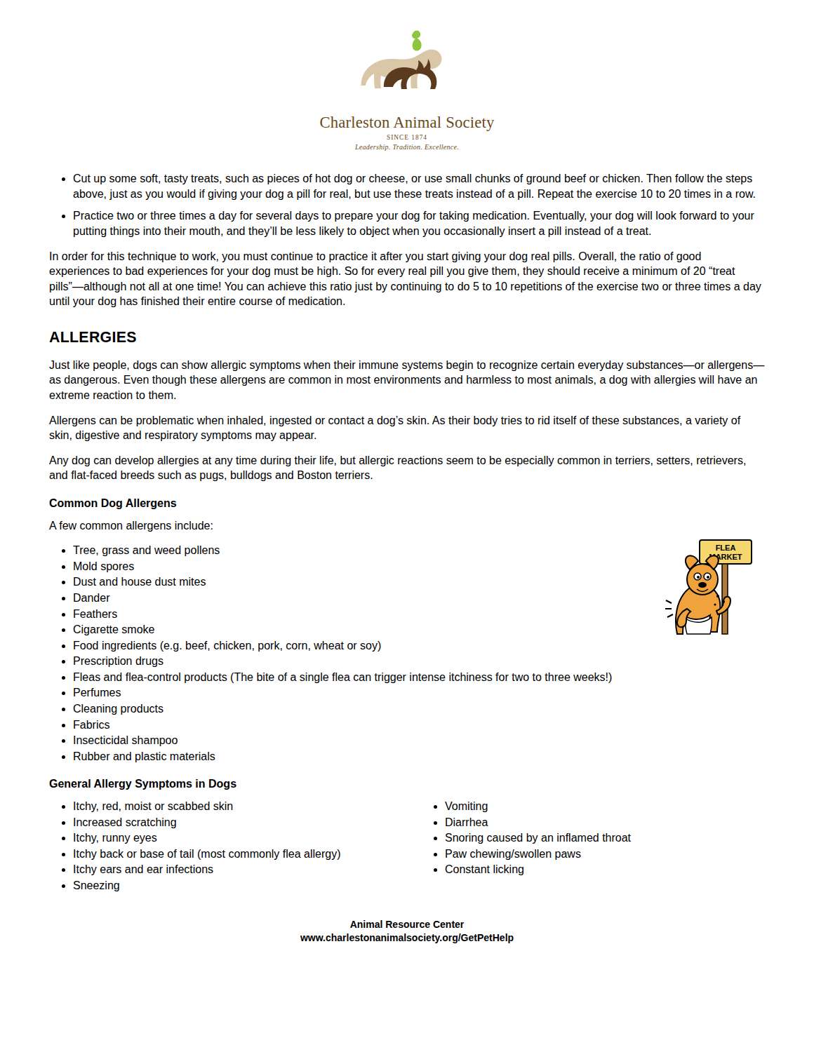Charleston Animal Society
SINCE 1874
Leadership. Tradition. Excellence.
Cut up some soft, tasty treats, such as pieces of hot dog or cheese, or use small chunks of ground beef or chicken. Then follow the steps above, just as you would if giving your dog a pill for real, but use these treats instead of a pill. Repeat the exercise 10 to 20 times in a row.
Practice two or three times a day for several days to prepare your dog for taking medication. Eventually, your dog will look forward to your putting things into their mouth, and they’ll be less likely to object when you occasionally insert a pill instead of a treat.
In order for this technique to work, you must continue to practice it after you start giving your dog real pills. Overall, the ratio of good experiences to bad experiences for your dog must be high. So for every real pill you give them, they should receive a minimum of 20 “treat pills”—although not all at one time! You can achieve this ratio just by continuing to do 5 to 10 repetitions of the exercise two or three times a day until your dog has finished their entire course of medication.
ALLERGIES
Just like people, dogs can show allergic symptoms when their immune systems begin to recognize certain everyday substances—or allergens— as dangerous. Even though these allergens are common in most environments and harmless to most animals, a dog with allergies will have an extreme reaction to them.
Allergens can be problematic when inhaled, ingested or contact a dog’s skin. As their body tries to rid itself of these substances, a variety of skin, digestive and respiratory symptoms may appear.
Any dog can develop allergies at any time during their life, but allergic reactions seem to be especially common in terriers, setters, retrievers, and flat-faced breeds such as pugs, bulldogs and Boston terriers.
Common Dog Allergens
A few common allergens include:
FLEA MARKET
Tree, grass and weed pollens
Mold spores
Dust and house dust mites
Dander
Feathers
Cigarette smoke
Food ingredients (e.g. beef, chicken, pork, corn, wheat or soy)
Prescription drugs
Fleas and flea-control products (The bite of a single flea can trigger intense itchiness for two to three weeks!)
Perfumes
Cleaning products
Fabrics
Insecticidal shampoo
Rubber and plastic materials
General Allergy Symptoms in Dogs
Itchy, red, moist or scabbed skin
Increased scratching
Itchy, runny eyes
Itchy back or base of tail (most commonly flea allergy)
Itchy ears and ear infections
Sneezing
Vomiting
Diarrhea
Snoring caused by an inflamed throat
Paw chewing/swollen paws
Constant licking
Animal Resource Center
www.charlestonanimalsociety.org/GetPetHelp